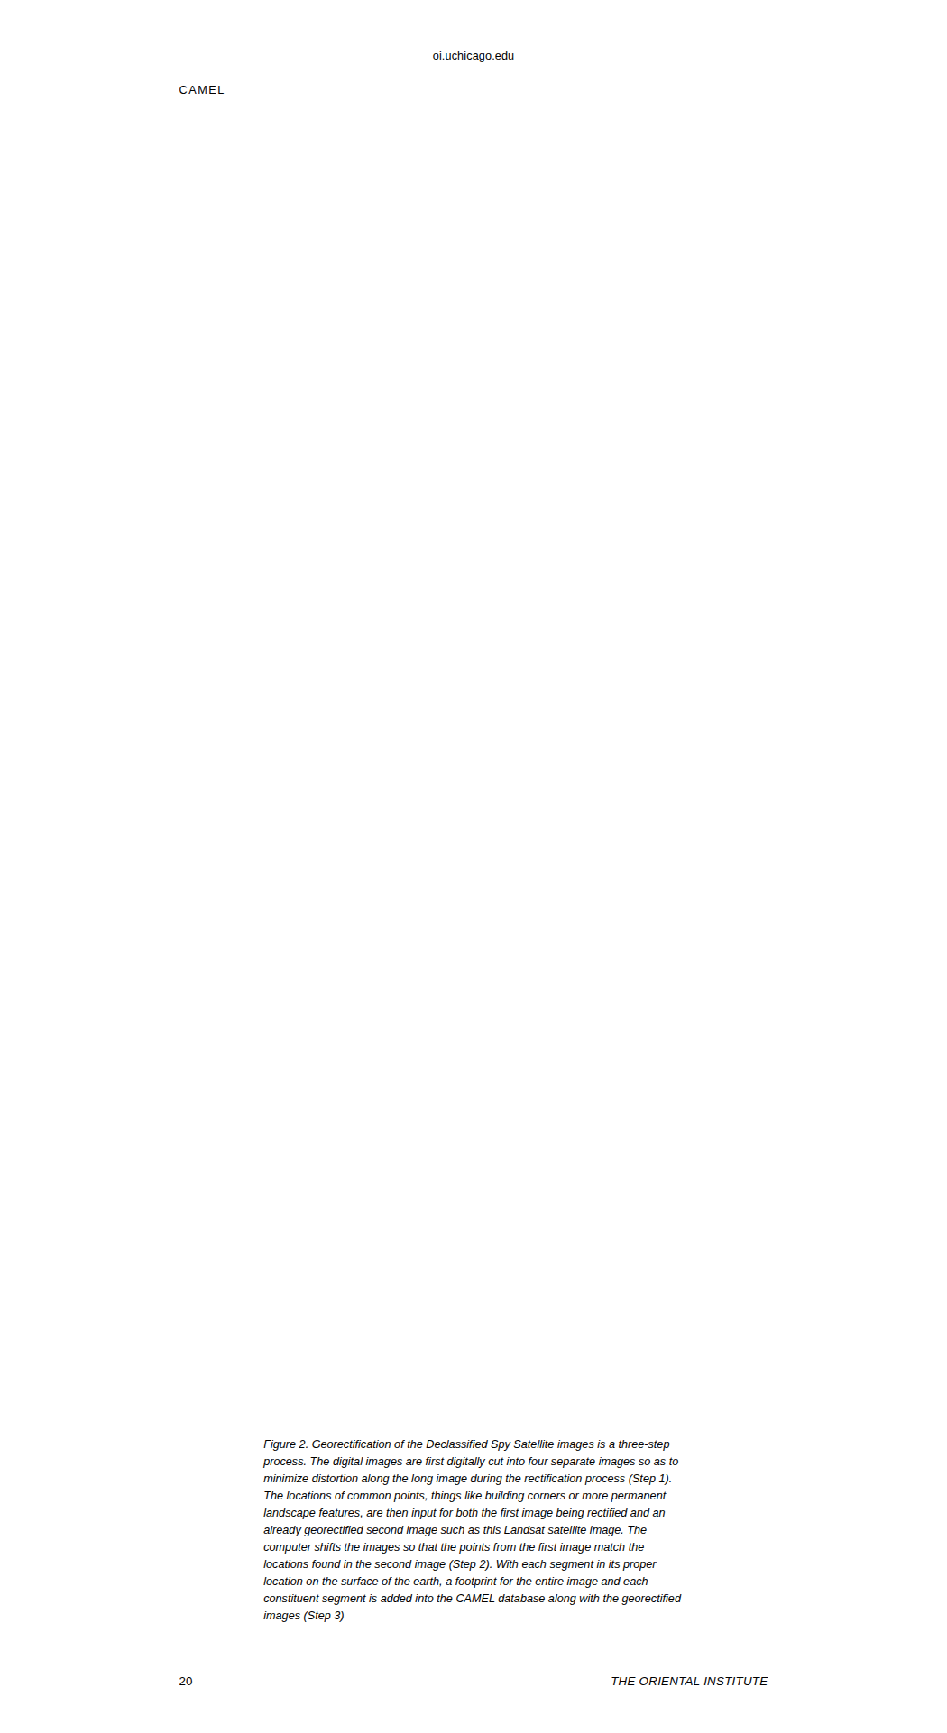oi.uchicago.edu
CAMEL
Figure 2. Georectification of the Declassified Spy Satellite images is a three-step process. The digital images are first digitally cut into four separate images so as to minimize distortion along the long image during the rectification process (Step 1). The locations of common points, things like building corners or more permanent landscape features, are then input for both the first image being rectified and an already georectified second image such as this Landsat satellite image. The computer shifts the images so that the points from the first image match the locations found in the second image (Step 2). With each segment in its proper location on the surface of the earth, a footprint for the entire image and each constituent segment is added into the CAMEL database along with the georectified images (Step 3)
20 THE ORIENTAL INSTITUTE